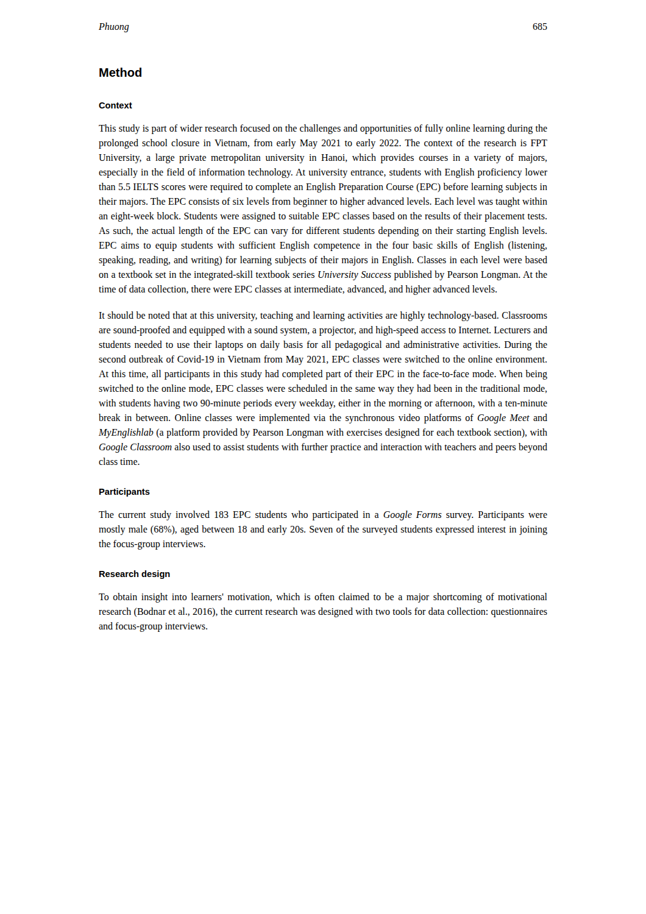Phuong 685
Method
Context
This study is part of wider research focused on the challenges and opportunities of fully online learning during the prolonged school closure in Vietnam, from early May 2021 to early 2022. The context of the research is FPT University, a large private metropolitan university in Hanoi, which provides courses in a variety of majors, especially in the field of information technology. At university entrance, students with English proficiency lower than 5.5 IELTS scores were required to complete an English Preparation Course (EPC) before learning subjects in their majors. The EPC consists of six levels from beginner to higher advanced levels. Each level was taught within an eight-week block. Students were assigned to suitable EPC classes based on the results of their placement tests. As such, the actual length of the EPC can vary for different students depending on their starting English levels. EPC aims to equip students with sufficient English competence in the four basic skills of English (listening, speaking, reading, and writing) for learning subjects of their majors in English. Classes in each level were based on a textbook set in the integrated-skill textbook series University Success published by Pearson Longman. At the time of data collection, there were EPC classes at intermediate, advanced, and higher advanced levels.
It should be noted that at this university, teaching and learning activities are highly technology-based. Classrooms are sound-proofed and equipped with a sound system, a projector, and high-speed access to Internet. Lecturers and students needed to use their laptops on daily basis for all pedagogical and administrative activities. During the second outbreak of Covid-19 in Vietnam from May 2021, EPC classes were switched to the online environment. At this time, all participants in this study had completed part of their EPC in the face-to-face mode. When being switched to the online mode, EPC classes were scheduled in the same way they had been in the traditional mode, with students having two 90-minute periods every weekday, either in the morning or afternoon, with a ten-minute break in between. Online classes were implemented via the synchronous video platforms of Google Meet and MyEnglishlab (a platform provided by Pearson Longman with exercises designed for each textbook section), with Google Classroom also used to assist students with further practice and interaction with teachers and peers beyond class time.
Participants
The current study involved 183 EPC students who participated in a Google Forms survey. Participants were mostly male (68%), aged between 18 and early 20s. Seven of the surveyed students expressed interest in joining the focus-group interviews.
Research design
To obtain insight into learners' motivation, which is often claimed to be a major shortcoming of motivational research (Bodnar et al., 2016), the current research was designed with two tools for data collection: questionnaires and focus-group interviews.